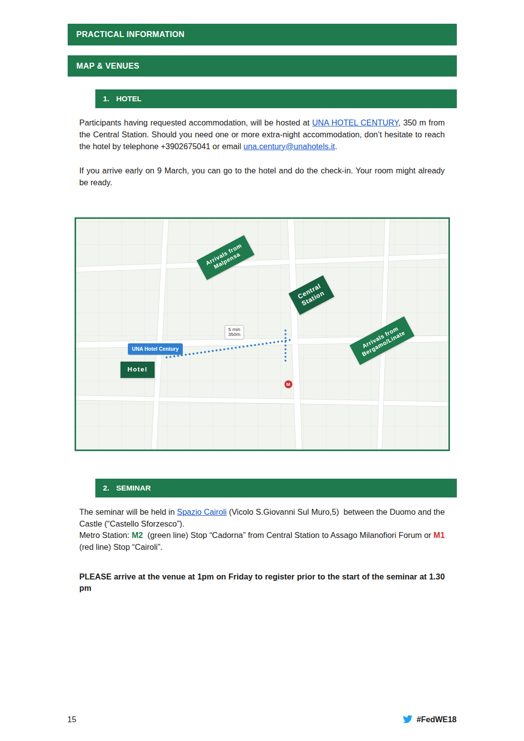Practical Information
Map & Venues
1. Hotel
Participants having requested accommodation, will be hosted at UNA HOTEL CENTURY, 350 m from the Central Station. Should you need one or more extra-night accommodation, don’t hesitate to reach the hotel by telephone +3902675041 or email una.century@unahotels.it.
If you arrive early on 9 March, you can go to the hotel and do the check-in. Your room might already be ready.
5 min
350m
Arrivals from
Malpensa
Central
Station
Arrivals from
Bergamo/Linate
UNA Hotel Century
Hotel
M
2. Seminar
The seminar will be held in Spazio Cairoli (Vicolo S.Giovanni Sul Muro,5) between the Duomo and the Castle (“Castello Sforzesco”).
Metro Station: M2 (green line) Stop “Cadorna” from Central Station to Assago Milanofiori Forum or M1 (red line) Stop “Cairoli”.
PLEASE arrive at the venue at 1pm on Friday to register prior to the start of the seminar at 1.30 pm
15 #FedWE18